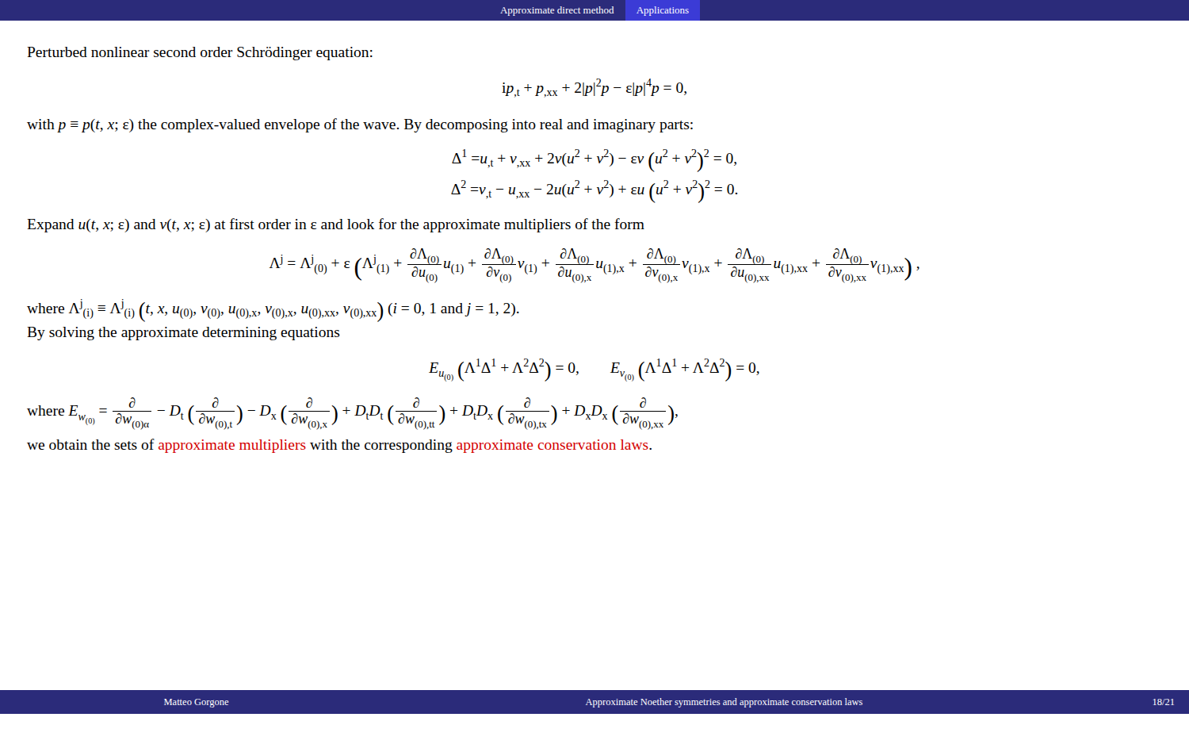Approximate direct method
Applications
Perturbed nonlinear second order Schrödinger equation:
ip,t + p,xx + 2|p|2p − ε|p|4p = 0,
with p ≡ p(t, x; ε) the complex-valued envelope of the wave. By decomposing into real and imaginary parts:
Δ1 =u,t + v,xx + 2v(u2 + v2) − εv (u2 + v2)2 = 0,
Δ2 =v,t − u,xx − 2u(u2 + v2) + εu (u2 + v2)2 = 0.
Expand u(t, x; ε) and v(t, x; ε) at first order in ε and look for the approximate multipliers of the form
Λj = Λj(0) + ε (Λj(1) + ∂Λ(0)∂u(0) u(1) + ∂Λ(0)∂v(0) v(1) + ∂Λ(0)∂u(0),x u(1),x + ∂Λ(0)∂v(0),x v(1),x + ∂Λ(0)∂u(0),xx u(1),xx + ∂Λ(0)∂v(0),xx v(1),xx) ,
where Λj(i) ≡ Λj(i) (t, x, u(0), v(0), u(0),x, v(0),x, u(0),xx, v(0),xx) (i = 0, 1 and j = 1, 2).
By solving the approximate determining equations
Eu(0) (Λ1Δ1 + Λ2Δ2) = 0, Ev(0) (Λ1Δ1 + Λ2Δ2) = 0,
where Ew(0) = ∂∂w(0)α − Dt (∂∂w(0),t) − Dx (∂∂w(0),x) + DtDt (∂∂w(0),tt) + DtDx (∂∂w(0),tx) + DxDx (∂∂w(0),xx),
we obtain the sets of approximate multipliers with the corresponding approximate conservation laws.
Matteo Gorgone
Approximate Noether symmetries and approximate conservation laws
18/21